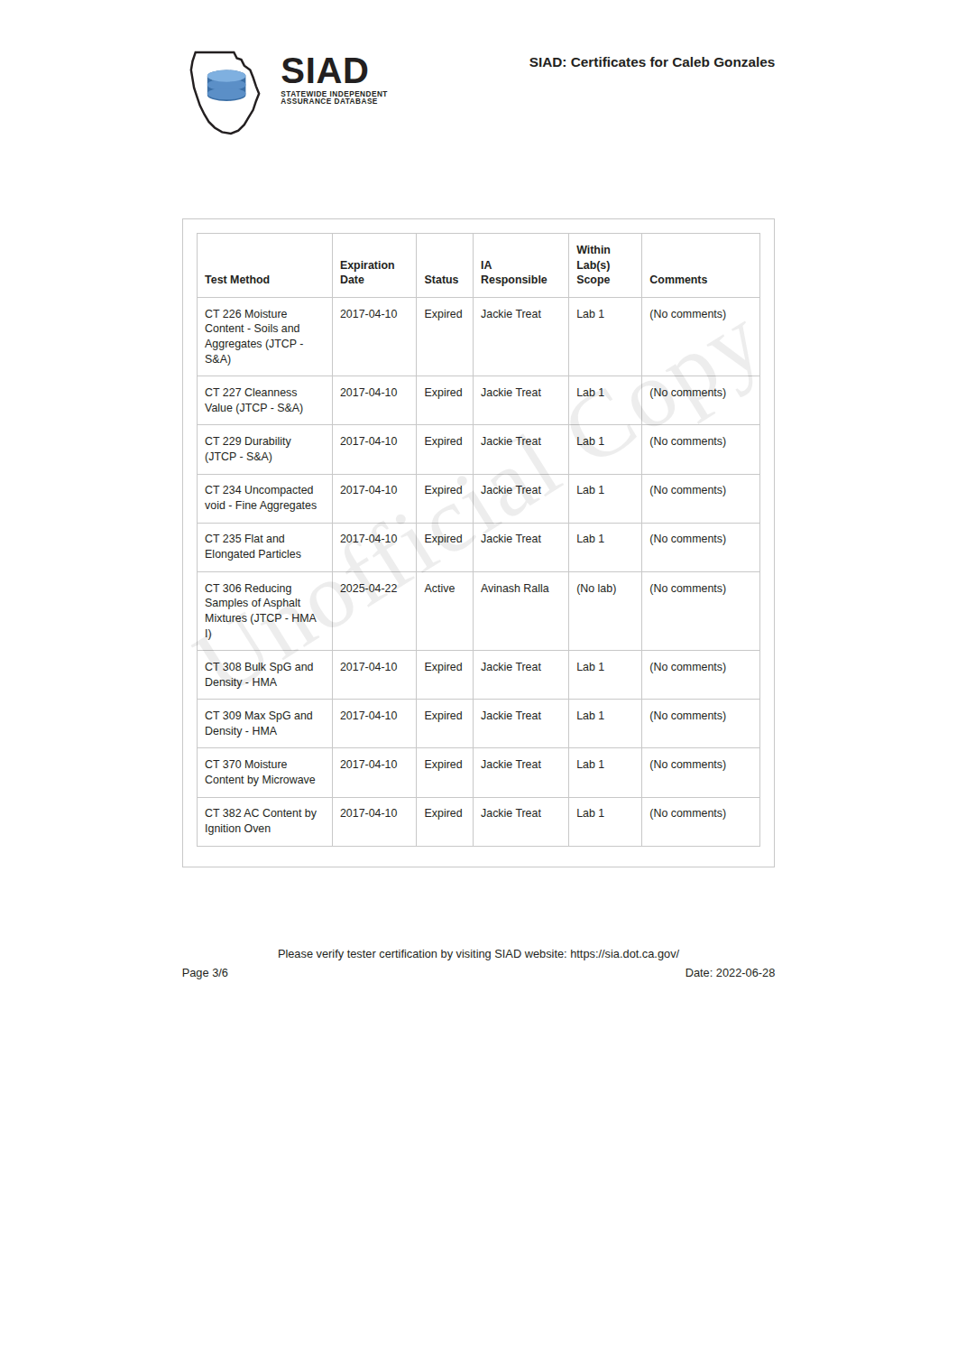SIAD Statewide Independent Assurance Database
SIAD: Certificates for Caleb Gonzales
Unofficial Copy
| Test Method | Expiration Date | Status | IA Responsible | Within Lab(s) Scope | Comments |
| --- | --- | --- | --- | --- | --- |
| CT 226 Moisture Content - Soils and Aggregates (JTCP - S&A) | 2017-04-10 | Expired | Jackie Treat | Lab 1 | (No comments) |
| CT 227 Cleanness Value (JTCP - S&A) | 2017-04-10 | Expired | Jackie Treat | Lab 1 | (No comments) |
| CT 229 Durability (JTCP - S&A) | 2017-04-10 | Expired | Jackie Treat | Lab 1 | (No comments) |
| CT 234 Uncompacted void - Fine Aggregates | 2017-04-10 | Expired | Jackie Treat | Lab 1 | (No comments) |
| CT 235 Flat and Elongated Particles | 2017-04-10 | Expired | Jackie Treat | Lab 1 | (No comments) |
| CT 306 Reducing Samples of Asphalt Mixtures (JTCP - HMA I) | 2025-04-22 | Active | Avinash Ralla | (No lab) | (No comments) |
| CT 308 Bulk SpG and Density - HMA | 2017-04-10 | Expired | Jackie Treat | Lab 1 | (No comments) |
| CT 309 Max SpG and Density - HMA | 2017-04-10 | Expired | Jackie Treat | Lab 1 | (No comments) |
| CT 370 Moisture Content by Microwave | 2017-04-10 | Expired | Jackie Treat | Lab 1 | (No comments) |
| CT 382 AC Content by Ignition Oven | 2017-04-10 | Expired | Jackie Treat | Lab 1 | (No comments) |
Please verify tester certification by visiting SIAD website: https://sia.dot.ca.gov/
Page 3/6 Date: 2022-06-28